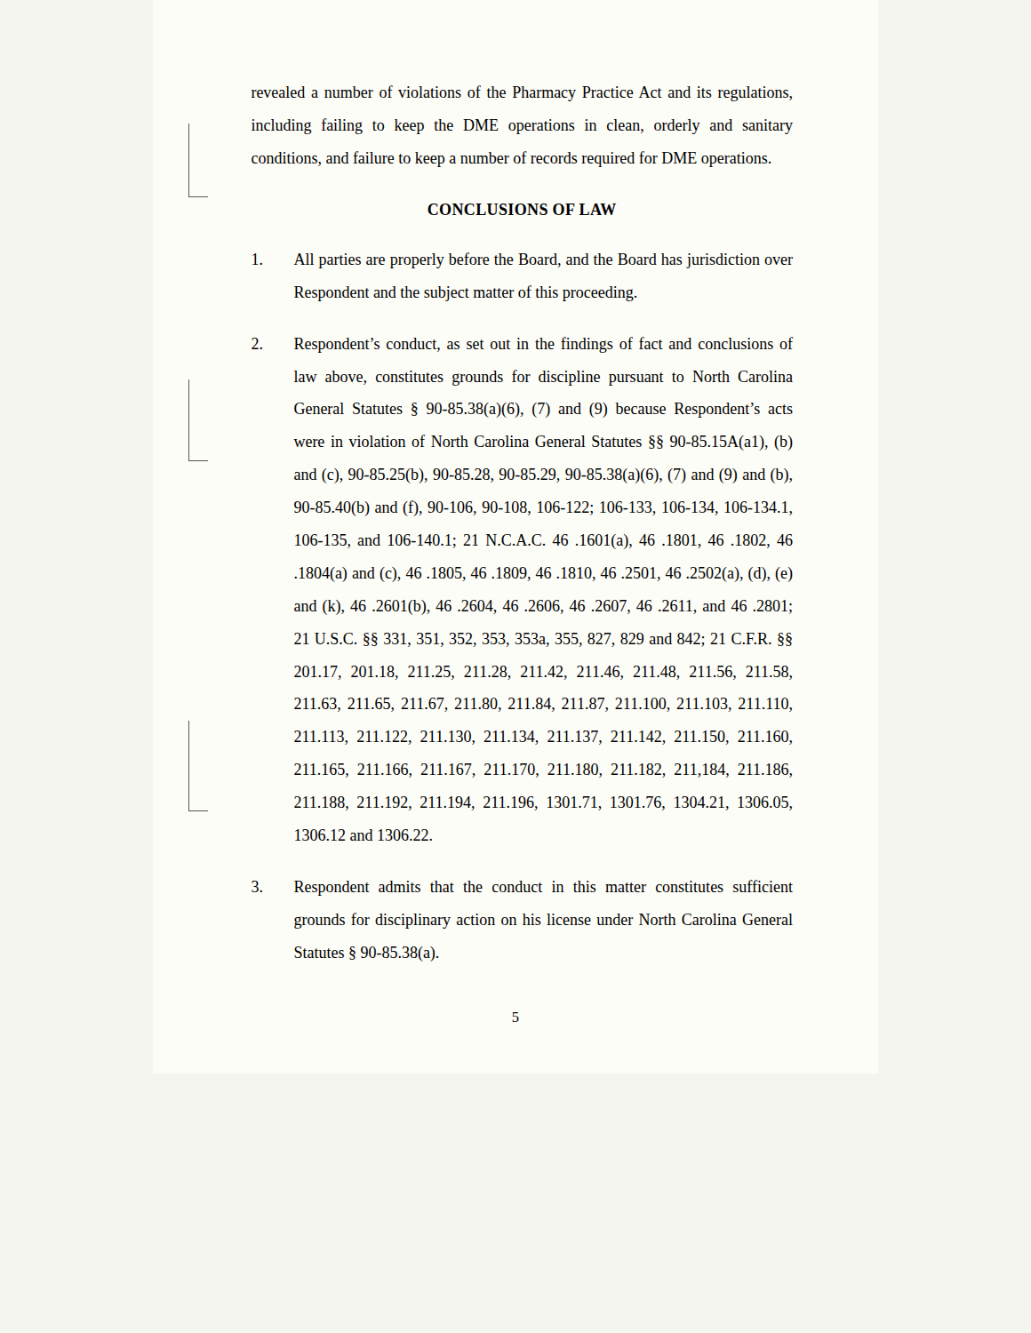revealed a number of violations of the Pharmacy Practice Act and its regulations, including failing to keep the DME operations in clean, orderly and sanitary conditions, and failure to keep a number of records required for DME operations.
CONCLUSIONS OF LAW
1.
All parties are properly before the Board, and the Board has jurisdiction over Respondent and the subject matter of this proceeding.
2.
Respondent’s conduct, as set out in the findings of fact and conclusions of law above, constitutes grounds for discipline pursuant to North Carolina General Statutes § 90-85.38(a)(6), (7) and (9) because Respondent’s acts were in violation of North Carolina General Statutes §§ 90-85.15A(a1), (b) and (c), 90-85.25(b), 90-85.28, 90-85.29, 90-85.38(a)(6), (7) and (9) and (b), 90-85.40(b) and (f), 90-106, 90-108, 106-122; 106-133, 106-134, 106-134.1, 106-135, and 106-140.1; 21 N.C.A.C. 46 .1601(a), 46 .1801, 46 .1802, 46 .1804(a) and (c), 46 .1805, 46 .1809, 46 .1810, 46 .2501, 46 .2502(a), (d), (e) and (k), 46 .2601(b), 46 .2604, 46 .2606, 46 .2607, 46 .2611, and 46 .2801; 21 U.S.C. §§ 331, 351, 352, 353, 353a, 355, 827, 829 and 842; 21 C.F.R. §§ 201.17, 201.18, 211.25, 211.28, 211.42, 211.46, 211.48, 211.56, 211.58, 211.63, 211.65, 211.67, 211.80, 211.84, 211.87, 211.100, 211.103, 211.110, 211.113, 211.122, 211.130, 211.134, 211.137, 211.142, 211.150, 211.160, 211.165, 211.166, 211.167, 211.170, 211.180, 211.182, 211,184, 211.186, 211.188, 211.192, 211.194, 211.196, 1301.71, 1301.76, 1304.21, 1306.05, 1306.12 and 1306.22.
3.
Respondent admits that the conduct in this matter constitutes sufficient grounds for disciplinary action on his license under North Carolina General Statutes § 90-85.38(a).
5